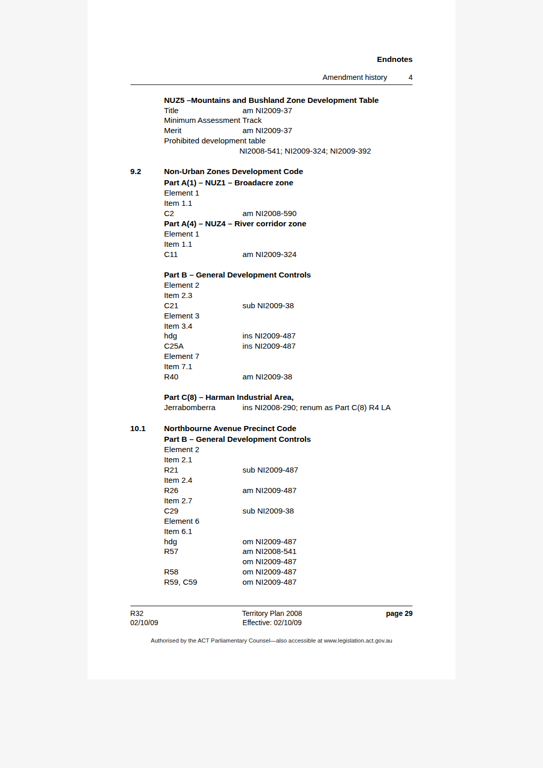Endnotes
Amendment history 4
NUZ5 –Mountains and Bushland Zone Development Table
Title am NI2009-37
Minimum Assessment Track
Merit am NI2009-37
Prohibited development table
NI2008-541; NI2009-324; NI2009-392
9.2 Non-Urban Zones Development Code
Part A(1) – NUZ1 – Broadacre zone
Element 1
Item 1.1
C2 am NI2008-590
Part A(4) – NUZ4 – River corridor zone
Element 1
Item 1.1
C11 am NI2009-324
Part B – General Development Controls
Element 2
Item 2.3
C21 sub NI2009-38
Element 3
Item 3.4
hdg ins NI2009-487
C25A ins NI2009-487
Element 7
Item 7.1
R40 am NI2009-38
Part C(8) – Harman Industrial Area,
Jerrabomberra ins NI2008-290; renum as Part C(8) R4 LA
10.1 Northbourne Avenue Precinct Code
Part B – General Development Controls
Element 2
Item 2.1
R21 sub NI2009-487
Item 2.4
R26 am NI2009-487
Item 2.7
C29 sub NI2009-38
Element 6
Item 6.1
hdg om NI2009-487
R57 am NI2008-541
om NI2009-487
R58 om NI2009-487
R59, C59 om NI2009-487
R32
02/10/09
Territory Plan 2008
Effective: 02/10/09
page 29
Authorised by the ACT Parliamentary Counsel—also accessible at www.legislation.act.gov.au